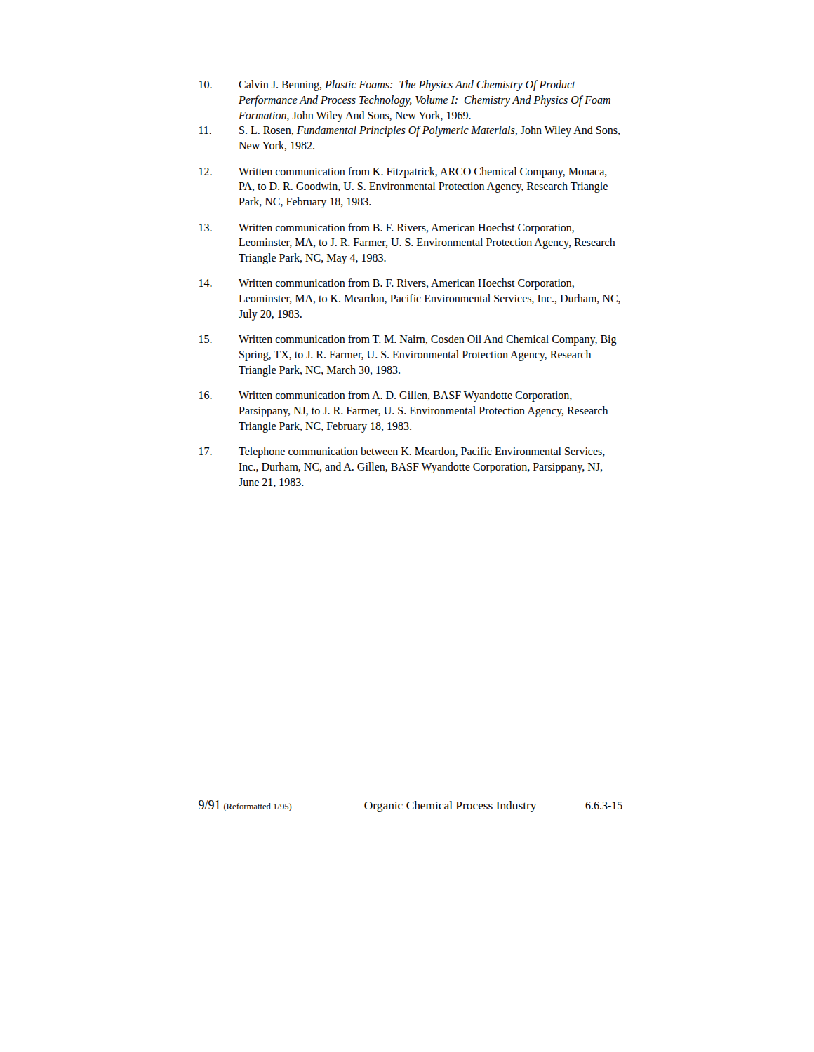10.
Calvin J. Benning, Plastic Foams: The Physics And Chemistry Of Product Performance And Process Technology, Volume I: Chemistry And Physics Of Foam Formation, John Wiley And Sons, New York, 1969.
11.
S. L. Rosen, Fundamental Principles Of Polymeric Materials, John Wiley And Sons, New York, 1982.
12.
Written communication from K. Fitzpatrick, ARCO Chemical Company, Monaca, PA, to D. R. Goodwin, U. S. Environmental Protection Agency, Research Triangle Park, NC, February 18, 1983.
13.
Written communication from B. F. Rivers, American Hoechst Corporation, Leominster, MA, to J. R. Farmer, U. S. Environmental Protection Agency, Research Triangle Park, NC, May 4, 1983.
14.
Written communication from B. F. Rivers, American Hoechst Corporation, Leominster, MA, to K. Meardon, Pacific Environmental Services, Inc., Durham, NC, July 20, 1983.
15.
Written communication from T. M. Nairn, Cosden Oil And Chemical Company, Big Spring, TX, to J. R. Farmer, U. S. Environmental Protection Agency, Research Triangle Park, NC, March 30, 1983.
16.
Written communication from A. D. Gillen, BASF Wyandotte Corporation, Parsippany, NJ, to J. R. Farmer, U. S. Environmental Protection Agency, Research Triangle Park, NC, February 18, 1983.
17.
Telephone communication between K. Meardon, Pacific Environmental Services, Inc., Durham, NC, and A. Gillen, BASF Wyandotte Corporation, Parsippany, NJ, June 21, 1983.
9/91 (Reformatted 1/95)
Organic Chemical Process Industry
6.6.3-15